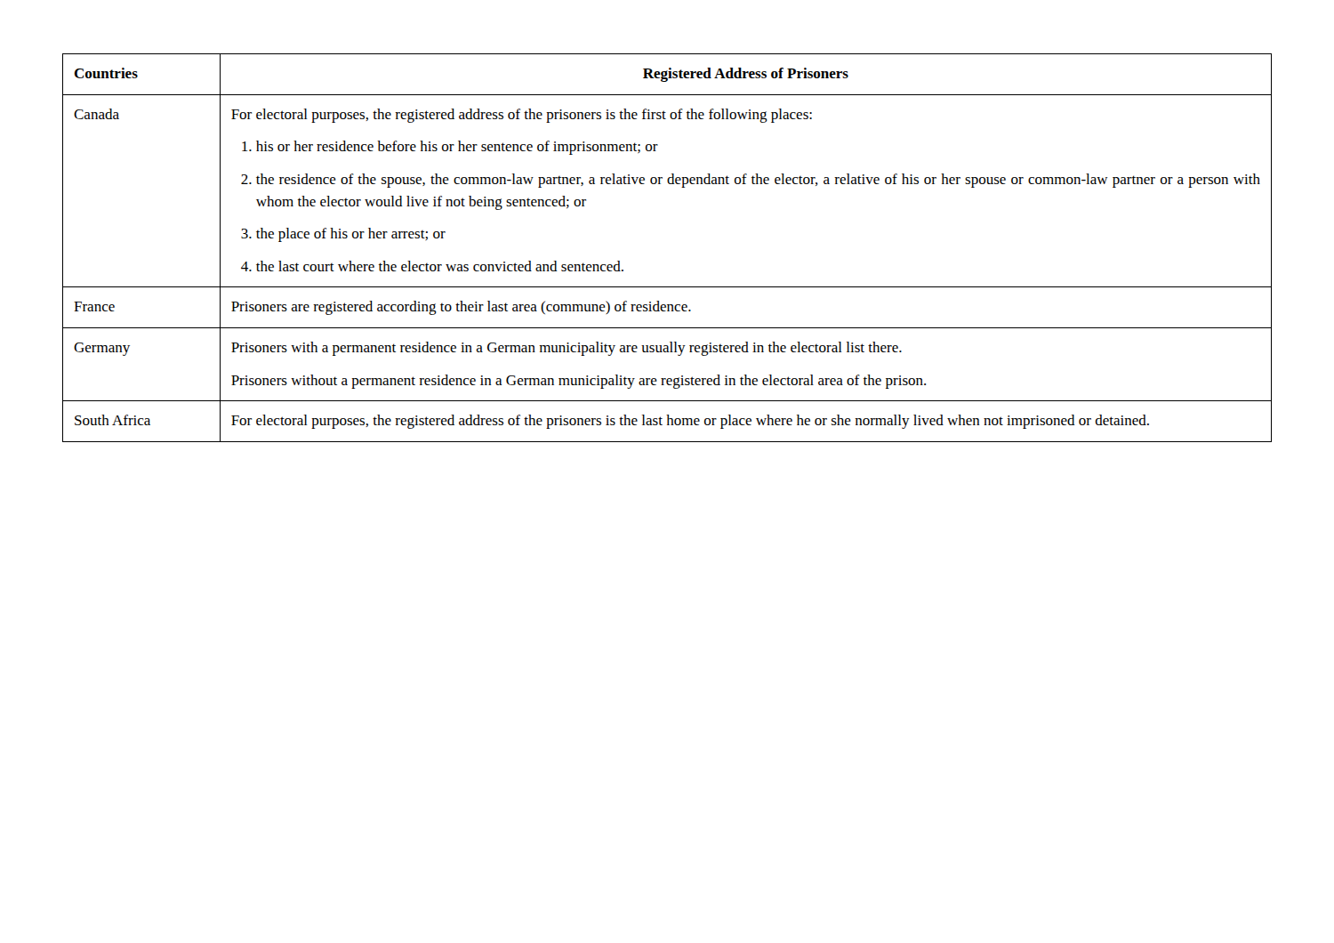| Countries | Registered Address of Prisoners |
| --- | --- |
| Canada | For electoral purposes, the registered address of the prisoners is the first of the following places: his or her residence before his or her sentence of imprisonment; or the residence of the spouse, the common-law partner, a relative or dependant of the elector, a relative of his or her spouse or common-law partner or a person with whom the elector would live if not being sentenced; or the place of his or her arrest; or the last court where the elector was convicted and sentenced. |
| France | Prisoners are registered according to their last area (commune) of residence. |
| Germany | Prisoners with a permanent residence in a German municipality are usually registered in the electoral list there. Prisoners without a permanent residence in a German municipality are registered in the electoral area of the prison. |
| South Africa | For electoral purposes, the registered address of the prisoners is the last home or place where he or she normally lived when not imprisoned or detained. |